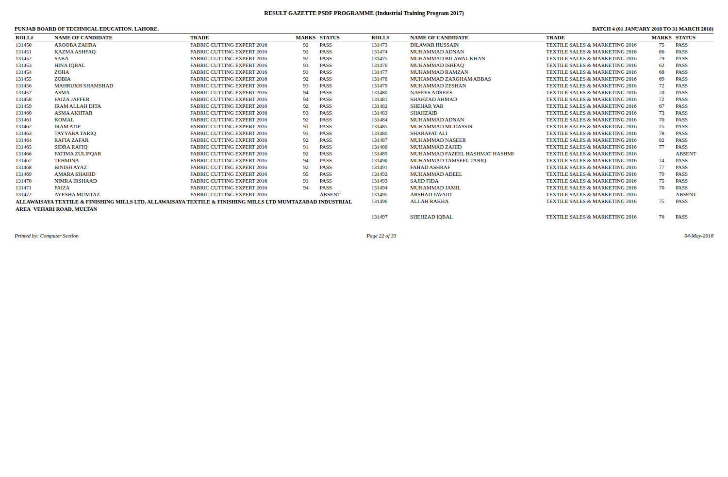RESULT GAZETTE PSDF PROGRAMME (Industrial Training Program 2017)
PUNJAB BOARD OF TECHNICAL EDUCATION, LAHORE. BATCH 4 (01 JANUARY 2018 TO 31 MARCH 2018)
| ROLL# | NAME OF CANDIDATE | TRADE | MARKS | STATUS | | ROLL# | NAME OF CANDIDATE | TRADE | MARKS | STATUS |
| 131450 | AROOBA ZAHRA | FABRIC CUTTING EXPERT 2016 | 92 | PASS | | 131473 | DILAWAR HUSSAIN | TEXTILE SALES & MARKETING 2016 | 75 | PASS |
| 131451 | KAZMA ASHFAQ | FABRIC CUTTING EXPERT 2016 | 92 | PASS | | 131474 | MUHAMMAD ADNAN | TEXTILE SALES & MARKETING 2016 | 80 | PASS |
| 131452 | SABA | FABRIC CUTTING EXPERT 2016 | 92 | PASS | | 131475 | MUHAMMAD BILAWAL KHAN | TEXTILE SALES & MARKETING 2016 | 79 | PASS |
| 131453 | HINA IQBAL | FABRIC CUTTING EXPERT 2016 | 93 | PASS | | 131476 | MUHAMMAD ISHFAQ | TEXTILE SALES & MARKETING 2016 | 62 | PASS |
| 131454 | ZOHA | FABRIC CUTTING EXPERT 2016 | 93 | PASS | | 131477 | MUHAMMAD RAMZAN | TEXTILE SALES & MARKETING 2016 | 68 | PASS |
| 131455 | ZOBIA | FABRIC CUTTING EXPERT 2016 | 92 | PASS | | 131478 | MUHAMMAD ZARGHAM ABBAS | TEXTILE SALES & MARKETING 2016 | 69 | PASS |
| 131456 | MAHRUKH SHAMSHAD | FABRIC CUTTING EXPERT 2016 | 93 | PASS | | 131479 | MUHAMMAD ZESHAN | TEXTILE SALES & MARKETING 2016 | 72 | PASS |
| 131457 | ASMA | FABRIC CUTTING EXPERT 2016 | 94 | PASS | | 131480 | NAFEES ADREES | TEXTILE SALES & MARKETING 2016 | 70 | PASS |
| 131458 | FAIZA JAFFER | FABRIC CUTTING EXPERT 2016 | 94 | PASS | | 131481 | SHAHZAD AHMAD | TEXTILE SALES & MARKETING 2016 | 72 | PASS |
| 131459 | IRAM ALLAH DITA | FABRIC CUTTING EXPERT 2016 | 92 | PASS | | 131482 | SHEHAR YAR | TEXTILE SALES & MARKETING 2016 | 67 | PASS |
| 131460 | ASMA AKHTAR | FABRIC CUTTING EXPERT 2016 | 93 | PASS | | 131483 | SHAHZAIB | TEXTILE SALES & MARKETING 2016 | 73 | PASS |
| 131461 | KOMAL | FABRIC CUTTING EXPERT 2016 | 92 | PASS | | 131484 | MUHAMMAD ADNAN | TEXTILE SALES & MARKETING 2016 | 70 | PASS |
| 131462 | IRAM ATIF | FABRIC CUTTING EXPERT 2016 | 91 | PASS | | 131485 | MUHAMMAD MUDASSIR | TEXTILE SALES & MARKETING 2016 | 75 | PASS |
| 131463 | TAYYABA TARIQ | FABRIC CUTTING EXPERT 2016 | 93 | PASS | | 131486 | SHARAFAT ALI | TEXTILE SALES & MARKETING 2016 | 78 | PASS |
| 131464 | RAFIA ZAFAR | FABRIC CUTTING EXPERT 2016 | 92 | PASS | | 131487 | MUHAMMAD NASEER | TEXTILE SALES & MARKETING 2016 | 82 | PASS |
| 131465 | SIDRA RAFIQ | FABRIC CUTTING EXPERT 2016 | 91 | PASS | | 131488 | MUHAMMAD ZAHID | TEXTILE SALES & MARKETING 2016 | 77 | PASS |
| 131466 | FATIMA ZULIFQAR | FABRIC CUTTING EXPERT 2016 | 92 | PASS | | 131489 | MUHAMMAD FAZEEL HASHMAT HASHMI | TEXTILE SALES & MARKETING 2016 | | ABSENT |
| 131467 | TEHMINA | FABRIC CUTTING EXPERT 2016 | 94 | PASS | | 131490 | MUHAMMAD TAMSEEL TARIQ | TEXTILE SALES & MARKETING 2016 | 74 | PASS |
| 131468 | BINISH AYAZ | FABRIC CUTTING EXPERT 2016 | 92 | PASS | | 131491 | FAHAD ASHRAF | TEXTILE SALES & MARKETING 2016 | 77 | PASS |
| 131469 | AMARA SHAHID | FABRIC CUTTING EXPERT 2016 | 95 | PASS | | 131492 | MUHAMMAD ADEEL | TEXTILE SALES & MARKETING 2016 | 79 | PASS |
| 131470 | NIMRA IRSHAAD | FABRIC CUTTING EXPERT 2016 | 93 | PASS | | 131493 | SAJID FIDA | TEXTILE SALES & MARKETING 2016 | 75 | PASS |
| 131471 | FAIZA | FABRIC CUTTING EXPERT 2016 | 94 | PASS | | 131494 | MUHAMMAD JAMIL | TEXTILE SALES & MARKETING 2016 | 70 | PASS |
| 131472 | AYESHA MUMTAZ | FABRIC CUTTING EXPERT 2016 | | ABSENT | | 131495 | ARSHAD JAVAID | TEXTILE SALES & MARKETING 2016 | | ABSENT |
| ALLAWAISAYA TEXTILE & FINISHING MILLS LTD, ALLAWAISAYA TEXTILE & FINISHING MILLS LTD MUMTAZABAD INDUSTRIAL AREA VEHARI ROAD, MULTAN | | 131496 | ALLAH RAKHA | TEXTILE SALES & MARKETING 2016 | 75 | PASS |
| | | 131497 | SHEHZAD IQBAL | TEXTILE SALES & MARKETING 2016 | 76 | PASS |
Printed by: Computer Section Page 22 of 33 04-May-2018